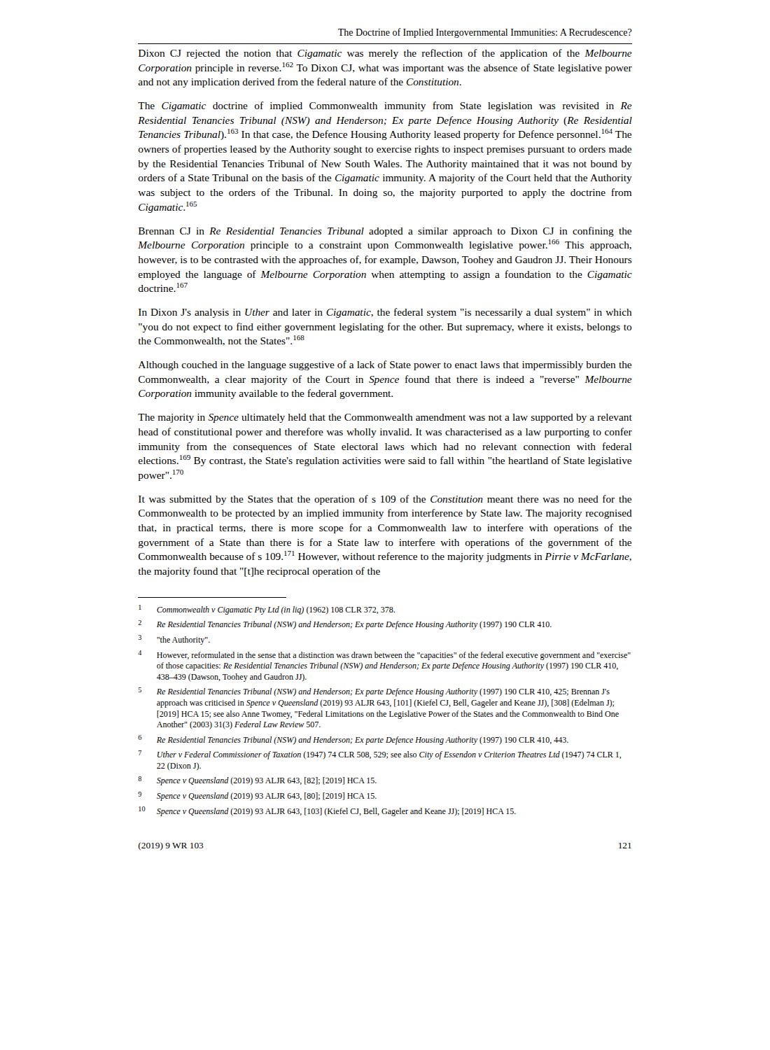The Doctrine of Implied Intergovernmental Immunities: A Recrudescence?
Dixon CJ rejected the notion that Cigamatic was merely the reflection of the application of the Melbourne Corporation principle in reverse.162 To Dixon CJ, what was important was the absence of State legislative power and not any implication derived from the federal nature of the Constitution.
The Cigamatic doctrine of implied Commonwealth immunity from State legislation was revisited in Re Residential Tenancies Tribunal (NSW) and Henderson; Ex parte Defence Housing Authority (Re Residential Tenancies Tribunal).163 In that case, the Defence Housing Authority leased property for Defence personnel.164 The owners of properties leased by the Authority sought to exercise rights to inspect premises pursuant to orders made by the Residential Tenancies Tribunal of New South Wales. The Authority maintained that it was not bound by orders of a State Tribunal on the basis of the Cigamatic immunity. A majority of the Court held that the Authority was subject to the orders of the Tribunal. In doing so, the majority purported to apply the doctrine from Cigamatic.165
Brennan CJ in Re Residential Tenancies Tribunal adopted a similar approach to Dixon CJ in confining the Melbourne Corporation principle to a constraint upon Commonwealth legislative power.166 This approach, however, is to be contrasted with the approaches of, for example, Dawson, Toohey and Gaudron JJ. Their Honours employed the language of Melbourne Corporation when attempting to assign a foundation to the Cigamatic doctrine.167
In Dixon J's analysis in Uther and later in Cigamatic, the federal system "is necessarily a dual system" in which "you do not expect to find either government legislating for the other. But supremacy, where it exists, belongs to the Commonwealth, not the States".168
Although couched in the language suggestive of a lack of State power to enact laws that impermissibly burden the Commonwealth, a clear majority of the Court in Spence found that there is indeed a "reverse" Melbourne Corporation immunity available to the federal government.
The majority in Spence ultimately held that the Commonwealth amendment was not a law supported by a relevant head of constitutional power and therefore was wholly invalid. It was characterised as a law purporting to confer immunity from the consequences of State electoral laws which had no relevant connection with federal elections.169 By contrast, the State's regulation activities were said to fall within "the heartland of State legislative power".170
It was submitted by the States that the operation of s 109 of the Constitution meant there was no need for the Commonwealth to be protected by an implied immunity from interference by State law. The majority recognised that, in practical terms, there is more scope for a Commonwealth law to interfere with operations of the government of a State than there is for a State law to interfere with operations of the government of the Commonwealth because of s 109.171 However, without reference to the majority judgments in Pirrie v McFarlane, the majority found that "[t]he reciprocal operation of the
Commonwealth v Cigamatic Pty Ltd (in liq) (1962) 108 CLR 372, 378.
Re Residential Tenancies Tribunal (NSW) and Henderson; Ex parte Defence Housing Authority (1997) 190 CLR 410.
"the Authority".
However, reformulated in the sense that a distinction was drawn between the "capacities" of the federal executive government and "exercise" of those capacities: Re Residential Tenancies Tribunal (NSW) and Henderson; Ex parte Defence Housing Authority (1997) 190 CLR 410, 438–439 (Dawson, Toohey and Gaudron JJ).
Re Residential Tenancies Tribunal (NSW) and Henderson; Ex parte Defence Housing Authority (1997) 190 CLR 410, 425; Brennan J's approach was criticised in Spence v Queensland (2019) 93 ALJR 643, [101] (Kiefel CJ, Bell, Gageler and Keane JJ), [308] (Edelman J); [2019] HCA 15; see also Anne Twomey, "Federal Limitations on the Legislative Power of the States and the Commonwealth to Bind One Another" (2003) 31(3) Federal Law Review 507.
Re Residential Tenancies Tribunal (NSW) and Henderson; Ex parte Defence Housing Authority (1997) 190 CLR 410, 443.
Uther v Federal Commissioner of Taxation (1947) 74 CLR 508, 529; see also City of Essendon v Criterion Theatres Ltd (1947) 74 CLR 1, 22 (Dixon J).
Spence v Queensland (2019) 93 ALJR 643, [82]; [2019] HCA 15.
Spence v Queensland (2019) 93 ALJR 643, [80]; [2019] HCA 15.
Spence v Queensland (2019) 93 ALJR 643, [103] (Kiefel CJ, Bell, Gageler and Keane JJ); [2019] HCA 15.
(2019) 9 WR 103 121